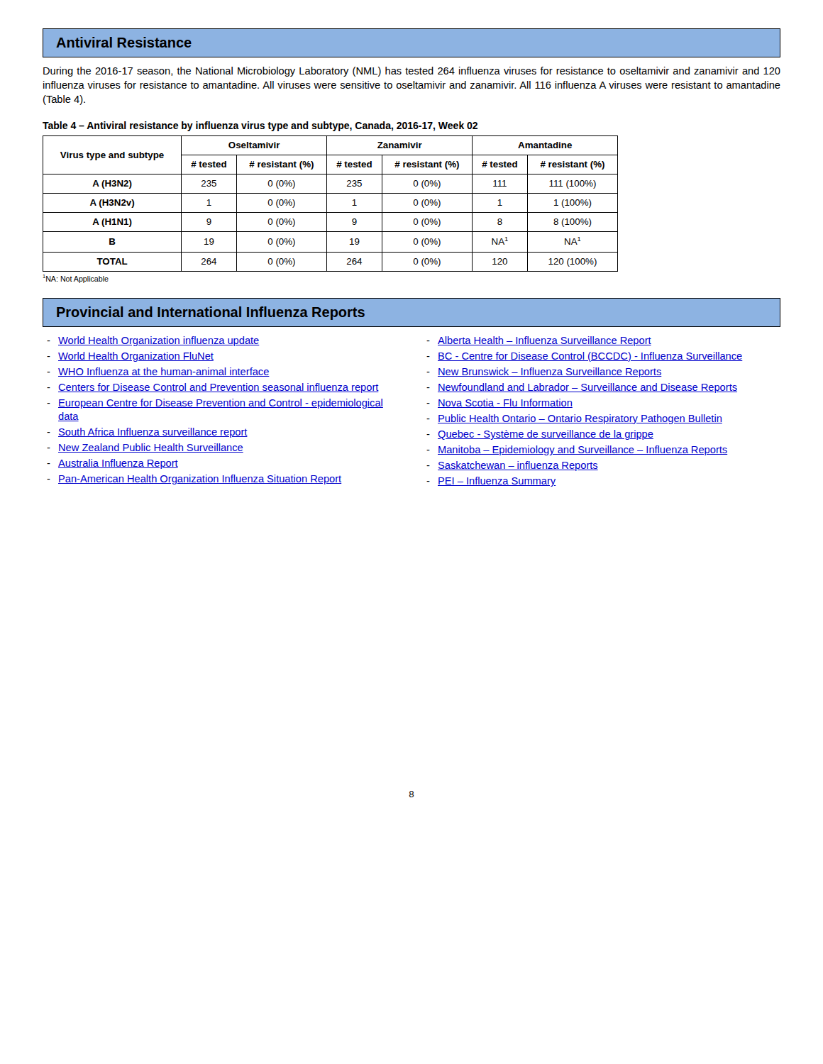Antiviral Resistance
During the 2016-17 season, the National Microbiology Laboratory (NML) has tested 264 influenza viruses for resistance to oseltamivir and zanamivir and 120 influenza viruses for resistance to amantadine. All viruses were sensitive to oseltamivir and zanamivir. All 116 influenza A viruses were resistant to amantadine (Table 4).
Table 4 – Antiviral resistance by influenza virus type and subtype, Canada, 2016-17, Week 02
| Virus type and subtype | Oseltamivir | Zanamivir | Amantadine |
| --- | --- | --- | --- |
| # tested | # resistant (%) | # tested | # resistant (%) | # tested | # resistant (%) |
| A (H3N2) | 235 | 0 (0%) | 235 | 0 (0%) | 111 | 111 (100%) |
| A (H3N2v) | 1 | 0 (0%) | 1 | 0 (0%) | 1 | 1 (100%) |
| A (H1N1) | 9 | 0 (0%) | 9 | 0 (0%) | 8 | 8 (100%) |
| B | 19 | 0 (0%) | 19 | 0 (0%) | NA 1 | NA 1 |
| TOTAL | 264 | 0 (0%) | 264 | 0 (0%) | 120 | 120 (100%) |
1NA: Not Applicable
Provincial and International Influenza Reports
World Health Organization influenza update
World Health Organization FluNet
WHO Influenza at the human-animal interface
Centers for Disease Control and Prevention seasonal influenza report
European Centre for Disease Prevention and Control - epidemiological data
South Africa Influenza surveillance report
New Zealand Public Health Surveillance
Australia Influenza Report
Pan-American Health Organization Influenza Situation Report
Alberta Health – Influenza Surveillance Report
BC - Centre for Disease Control (BCCDC) - Influenza Surveillance
New Brunswick – Influenza Surveillance Reports
Newfoundland and Labrador – Surveillance and Disease Reports
Nova Scotia - Flu Information
Public Health Ontario – Ontario Respiratory Pathogen Bulletin
Quebec - Système de surveillance de la grippe
Manitoba – Epidemiology and Surveillance – Influenza Reports
Saskatchewan – influenza Reports
PEI – Influenza Summary
8